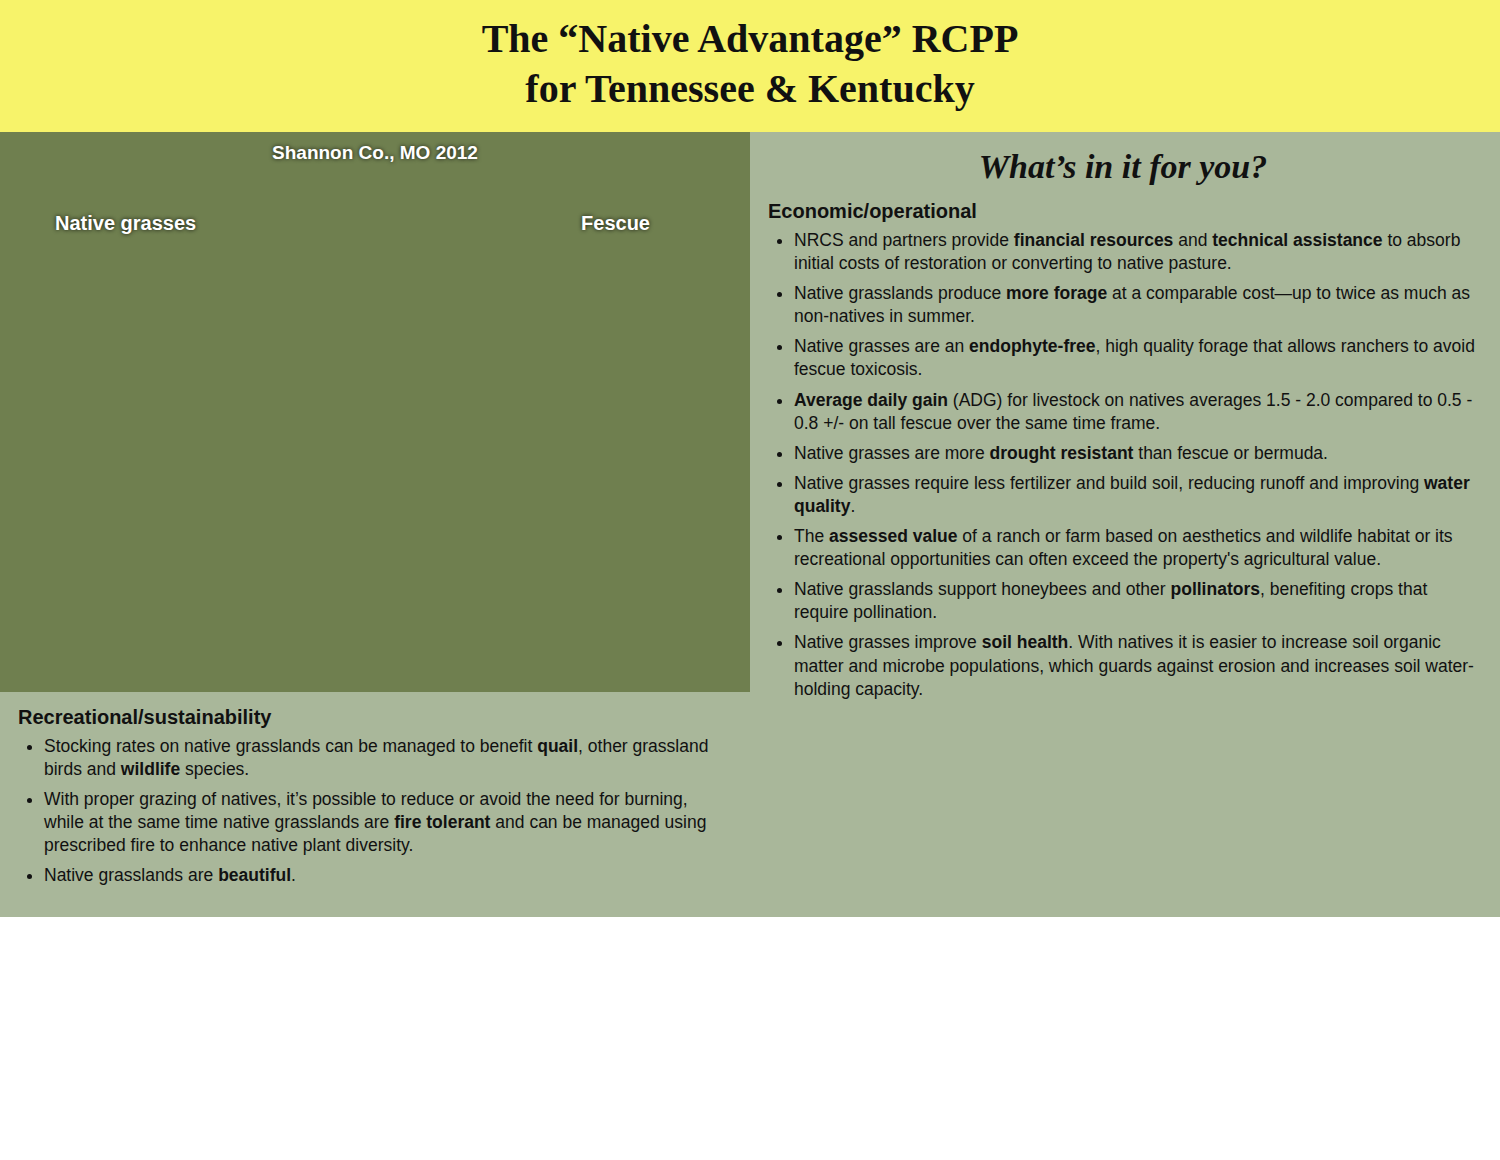The “Native Advantage” RCPP
for Tennessee & Kentucky
Shannon Co., MO 2012
Native grasses
Fescue
Recreational/sustainability
Stocking rates on native grasslands can be managed to benefit quail, other grassland birds and wildlife species.
With proper grazing of natives, it’s possible to reduce or avoid the need for burning, while at the same time native grasslands are fire tolerant and can be managed using prescribed fire to enhance native plant diversity.
Native grasslands are beautiful.
What’s in it for you?
Economic/operational
NRCS and partners provide financial resources and technical assistance to absorb initial costs of restoration or converting to native pasture.
Native grasslands produce more forage at a comparable cost—up to twice as much as non-natives in summer.
Native grasses are an endophyte-free, high quality forage that allows ranchers to avoid fescue toxicosis.
Average daily gain (ADG) for livestock on natives averages 1.5 - 2.0 compared to 0.5 - 0.8 +/- on tall fescue over the same time frame.
Native grasses are more drought resistant than fescue or bermuda.
Native grasses require less fertilizer and build soil, reducing runoff and improving water quality.
The assessed value of a ranch or farm based on aesthetics and wildlife habitat or its recreational opportunities can often exceed the property's agricultural value.
Native grasslands support honeybees and other pollinators, benefiting crops that require pollination.
Native grasses improve soil health. With natives it is easier to increase soil organic matter and microbe populations, which guards against erosion and increases soil water-holding capacity.